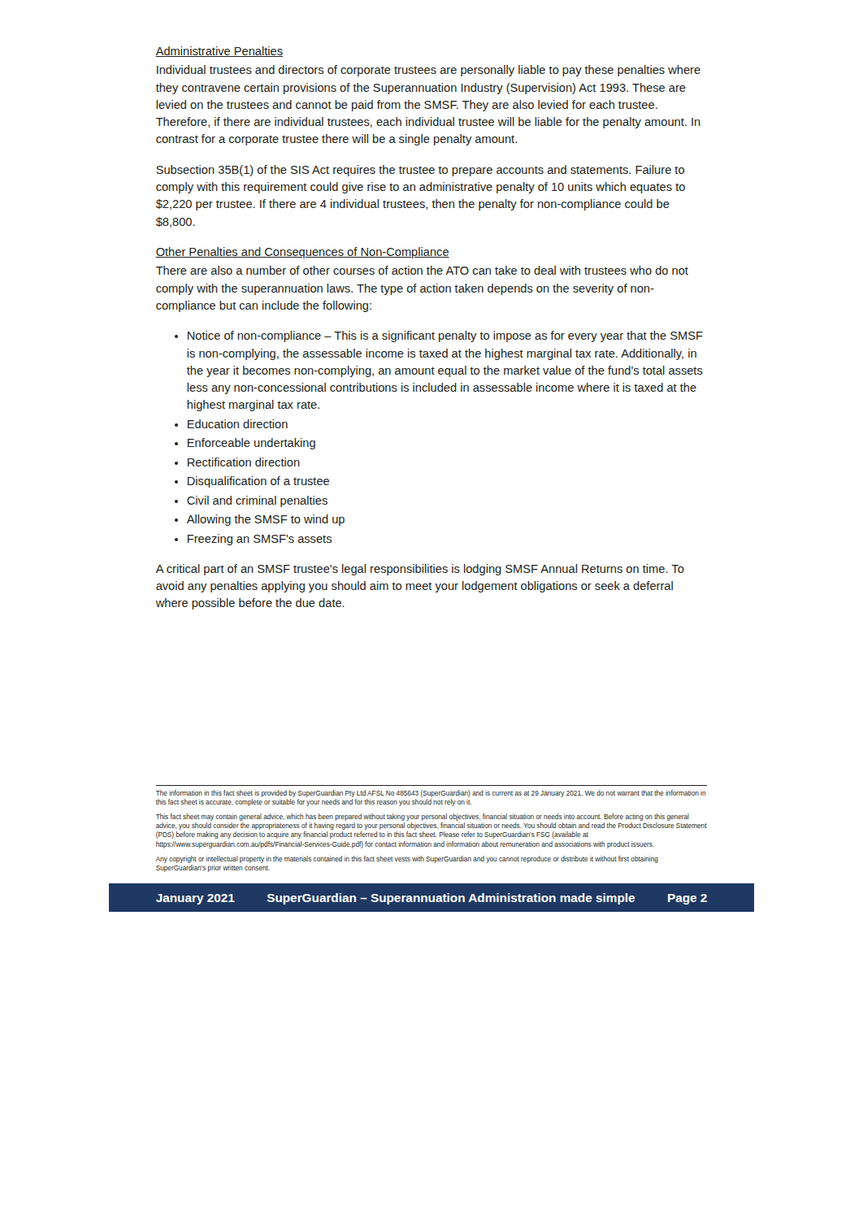Administrative Penalties
Individual trustees and directors of corporate trustees are personally liable to pay these penalties where they contravene certain provisions of the Superannuation Industry (Supervision) Act 1993. These are levied on the trustees and cannot be paid from the SMSF. They are also levied for each trustee. Therefore, if there are individual trustees, each individual trustee will be liable for the penalty amount. In contrast for a corporate trustee there will be a single penalty amount.
Subsection 35B(1) of the SIS Act requires the trustee to prepare accounts and statements. Failure to comply with this requirement could give rise to an administrative penalty of 10 units which equates to $2,220 per trustee. If there are 4 individual trustees, then the penalty for non-compliance could be $8,800.
Other Penalties and Consequences of Non-Compliance
There are also a number of other courses of action the ATO can take to deal with trustees who do not comply with the superannuation laws. The type of action taken depends on the severity of non-compliance but can include the following:
Notice of non-compliance – This is a significant penalty to impose as for every year that the SMSF is non-complying, the assessable income is taxed at the highest marginal tax rate. Additionally, in the year it becomes non-complying, an amount equal to the market value of the fund's total assets less any non-concessional contributions is included in assessable income where it is taxed at the highest marginal tax rate.
Education direction
Enforceable undertaking
Rectification direction
Disqualification of a trustee
Civil and criminal penalties
Allowing the SMSF to wind up
Freezing an SMSF's assets
A critical part of an SMSF trustee's legal responsibilities is lodging SMSF Annual Returns on time. To avoid any penalties applying you should aim to meet your lodgement obligations or seek a deferral where possible before the due date.
The information in this fact sheet is provided by SuperGuardian Pty Ltd AFSL No 485643 (SuperGuardian) and is current as at 29 January 2021. We do not warrant that the information in this fact sheet is accurate, complete or suitable for your needs and for this reason you should not rely on it.
This fact sheet may contain general advice, which has been prepared without taking your personal objectives, financial situation or needs into account. Before acting on this general advice, you should consider the appropriateness of it having regard to your personal objectives, financial situation or needs. You should obtain and read the Product Disclosure Statement (PDS) before making any decision to acquire any financial product referred to in this fact sheet. Please refer to SuperGuardian's FSG (available at https://www.superguardian.com.au/pdfs/Financial-Services-Guide.pdf) for contact information and information about remuneration and associations with product issuers.
Any copyright or intellectual property in the materials contained in this fact sheet vests with SuperGuardian and you cannot reproduce or distribute it without first obtaining SuperGuardian's prior written consent.
January 2021 SuperGuardian – Superannuation Administration made simple Page 2